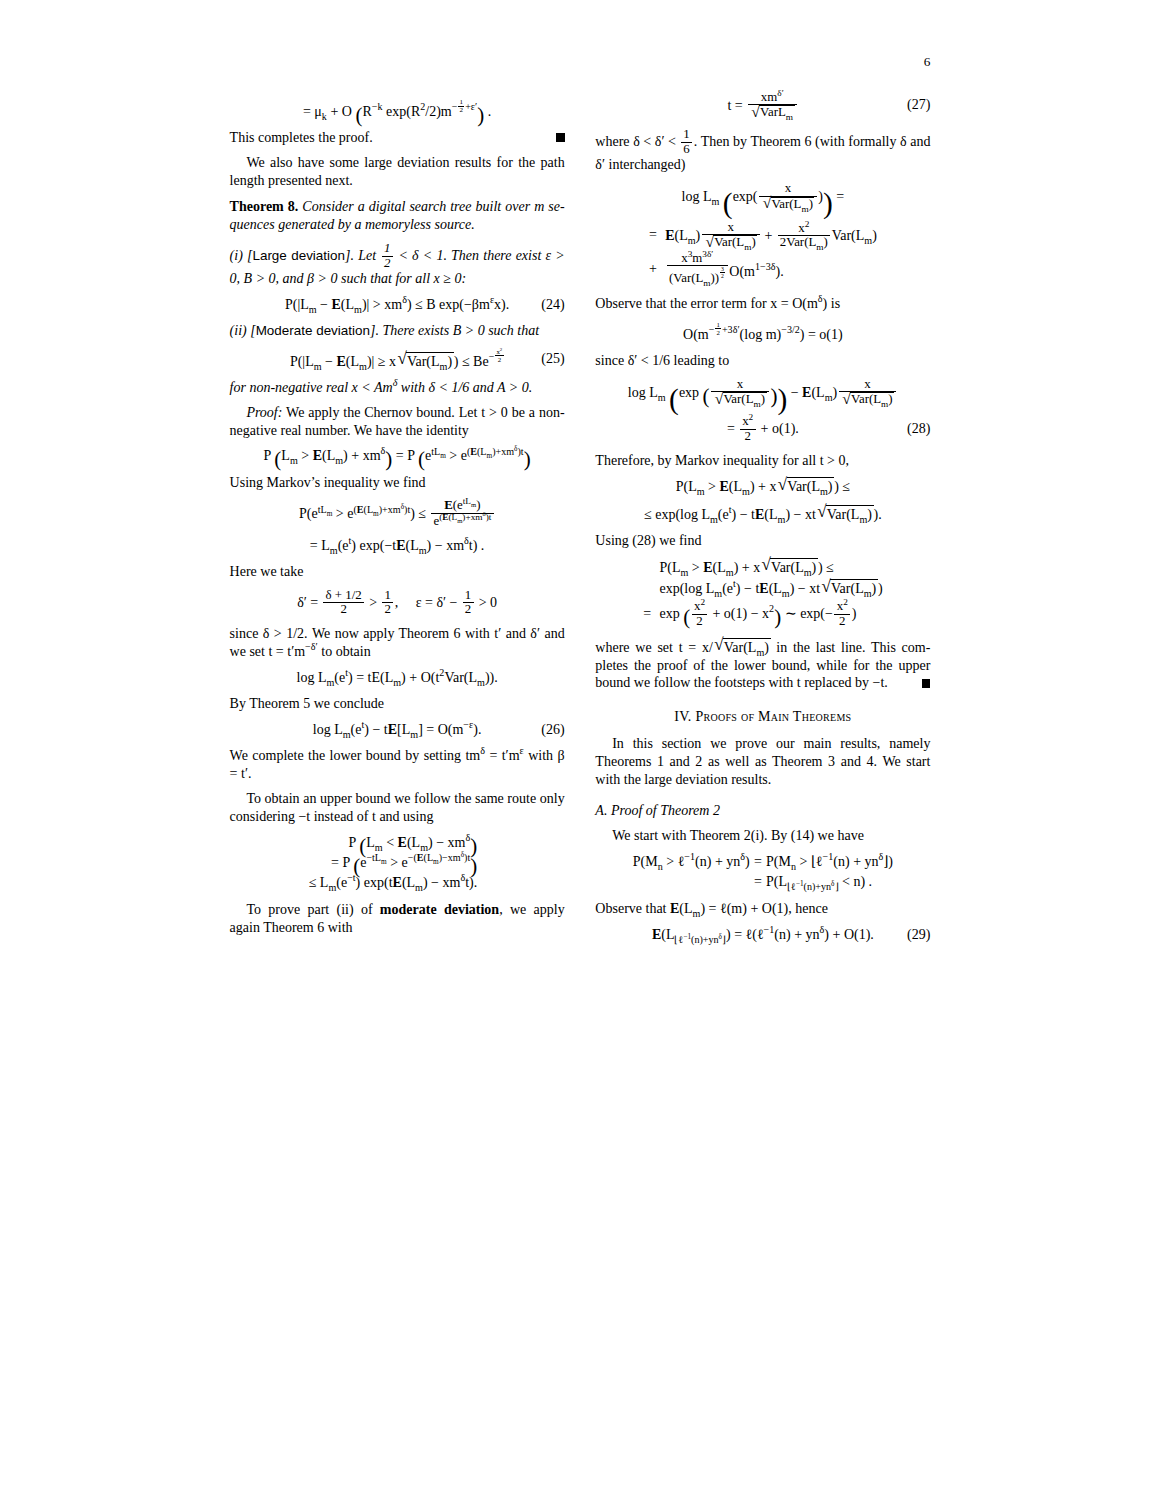6
= μk + O (R−k exp(R2/2)m−12+ε′) .
This completes the proof.
We also have some large deviation results for the path length presented next.
Theorem 8. Consider a digital search tree built over m sequences generated by a memoryless source.
(i) [Large deviation]. Let 12 < δ < 1. Then there exist ε > 0, B > 0, and β > 0 such that for all x ≥ 0:
P(|Lm − E(Lm)| > xmδ) ≤ B exp(−βmεx). (24)
(ii) [Moderate deviation]. There exists B > 0 such that
P(|Lm − E(Lm)| ≥ xVar(Lm)) ≤ Be−x22 (25)
for non-negative real x < Amδ with δ < 1/6 and A > 0.
Proof: We apply the Chernov bound. Let t > 0 be a non-negative real number. We have the identity
P (Lm > E(Lm) + xmδ) = P (etLm > e(E(Lm)+xmδ)t)
Using Markov’s inequality we find
P(etLm > e(E(Lm)+xmδ)t) ≤ E(etLm) e(E(Lm)+xmδ)t
= Lm(et) exp(−tE(Lm) − xmδt) .
Here we take
δ′ = δ + 1/22 > 12, ε = δ′ − 12 > 0
since δ > 1/2. We now apply Theorem 6 with t′ and δ′ and we set t = t′m−δ′ to obtain
log Lm(et) = tE(Lm) + O(t2Var(Lm)).
By Theorem 5 we conclude
log Lm(et) − tE[Lm] = O(m−ε). (26)
We complete the lower bound by setting tmδ = t′mε with β = t′.
To obtain an upper bound we follow the same route only considering −t instead of t and using
P (Lm < E(Lm) − xmδ)
= P (e−tLm > e−(E(Lm)−xmδ)t)
≤ Lm(e−t) exp(tE(Lm) − xmδt).
To prove part (ii) of moderate deviation, we apply again Theorem 6 with
t = xmδ′VarLm (27)
where δ < δ′ < 16. Then by Theorem 6 (with formally δ and δ′ interchanged)
log Lm (exp(xVar(Lm))) =
= E(Lm)xVar(Lm) + x22Var(Lm) Var(Lm)
+ x3m3δ′(Var(Lm))32 O(m1−3δ).
Observe that the error term for x = O(mδ) is
O(m−12+3δ′(log m)−3/2) = o(1)
since δ′ < 1/6 leading to
log Lm (exp (xVar(Lm))) − E(Lm)xVar(Lm)
= x22 + o(1). (28)
Therefore, by Markov inequality for all t > 0,
P(Lm > E(Lm) + xVar(Lm)) ≤
≤ exp(log Lm(et) − tE(Lm) − xtVar(Lm)).
Using (28) we find
P(Lm > E(Lm) + xVar(Lm)) ≤
exp(log Lm(et) − tE(Lm) − xtVar(Lm))
= exp (x22 + o(1) − x2) ∼ exp(−x22)
where we set t = x/Var(Lm) in the last line. This completes the proof of the lower bound, while for the upper bound we follow the footsteps with t replaced by −t.
IV. Proofs of Main Theorems
In this section we prove our main results, namely Theorems 1 and 2 as well as Theorem 3 and 4. We start with the large deviation results.
A. Proof of Theorem 2
We start with Theorem 2(i). By (14) we have
P(Mn > ℓ−1(n) + ynδ) = P(Mn > ⌊ℓ−1(n) + ynδ⌋)
= P(L⌊ℓ−1(n)+ynδ⌋ < n) .
Observe that E(Lm) = ℓ(m) + O(1), hence
E(L⌊ℓ−1(n)+ynδ⌋) = ℓ(ℓ−1(n) + ynδ) + O(1). (29)